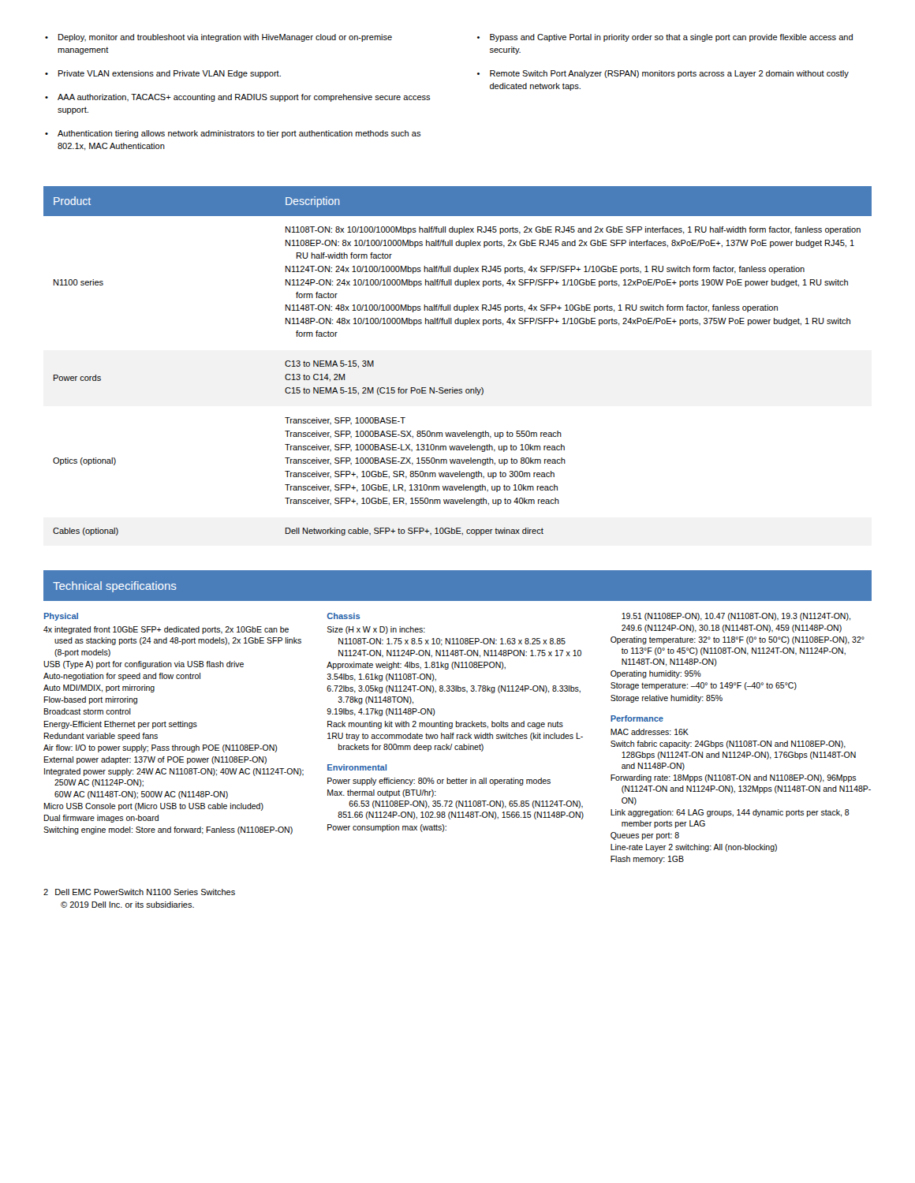Deploy, monitor and troubleshoot via integration with HiveManager cloud or on-premise management
Private VLAN extensions and Private VLAN Edge support.
AAA authorization, TACACS+ accounting and RADIUS support for comprehensive secure access support.
Authentication tiering allows network administrators to tier port authentication methods such as 802.1x, MAC Authentication
Bypass and Captive Portal in priority order so that a single port can provide flexible access and security.
Remote Switch Port Analyzer (RSPAN) monitors ports across a Layer 2 domain without costly dedicated network taps.
| Product | Description |
| --- | --- |
| N1100 series | N1108T-ON: 8x 10/100/1000Mbps half/full duplex RJ45 ports, 2x GbE RJ45 and 2x GbE SFP interfaces, 1 RU half-width form factor, fanless operation N1108EP-ON: 8x 10/100/1000Mbps half/full duplex ports, 2x GbE RJ45 and 2x GbE SFP interfaces, 8xPoE/PoE+, 137W PoE power budget RJ45, 1 RU half-width form factor N1124T-ON: 24x 10/100/1000Mbps half/full duplex RJ45 ports, 4x SFP/SFP+ 1/10GbE ports, 1 RU switch form factor, fanless operation N1124P-ON: 24x 10/100/1000Mbps half/full duplex ports, 4x SFP/SFP+ 1/10GbE ports, 12xPoE/PoE+ ports 190W PoE power budget, 1 RU switch form factor N1148T-ON: 48x 10/100/1000Mbps half/full duplex RJ45 ports, 4x SFP+ 10GbE ports, 1 RU switch form factor, fanless operation N1148P-ON: 48x 10/100/1000Mbps half/full duplex ports, 4x SFP/SFP+ 1/10GbE ports, 24xPoE/PoE+ ports, 375W PoE power budget, 1 RU switch form factor |
| Power cords | C13 to NEMA 5-15, 3M C13 to C14, 2M C15 to NEMA 5-15, 2M (C15 for PoE N-Series only) |
| Optics (optional) | Transceiver, SFP, 1000BASE-T Transceiver, SFP, 1000BASE-SX, 850nm wavelength, up to 550m reach Transceiver, SFP, 1000BASE-LX, 1310nm wavelength, up to 10km reach Transceiver, SFP, 1000BASE-ZX, 1550nm wavelength, up to 80km reach Transceiver, SFP+, 10GbE, SR, 850nm wavelength, up to 300m reach Transceiver, SFP+, 10GbE, LR, 1310nm wavelength, up to 10km reach Transceiver, SFP+, 10GbE, ER, 1550nm wavelength, up to 40km reach |
| Cables (optional) | Dell Networking cable, SFP+ to SFP+, 10GbE, copper twinax direct |
Technical specifications
Physical
4x integrated front 10GbE SFP+ dedicated ports, 2x 10GbE can be used as stacking ports (24 and 48-port models), 2x 1GbE SFP links (8-port models)
USB (Type A) port for configuration via USB flash drive
Auto-negotiation for speed and flow control
Auto MDI/MDIX, port mirroring
Flow-based port mirroring
Broadcast storm control
Energy-Efficient Ethernet per port settings
Redundant variable speed fans
Air flow: I/O to power supply; Pass through POE (N1108EP-ON)
External power adapter: 137W of POE power (N1108EP-ON)
Integrated power supply: 24W AC N1108T-ON); 40W AC (N1124T-ON); 250W AC (N1124P-ON);
60W AC (N1148T-ON); 500W AC (N1148P-ON)
Micro USB Console port (Micro USB to USB cable included)
Dual firmware images on-board
Switching engine model: Store and forward; Fanless (N1108EP-ON)
Chassis
Size (H x W x D) in inches:
N1108T-ON: 1.75 x 8.5 x 10; N1108EP-ON: 1.63 x 8.25 x 8.85 N1124T-ON, N1124P-ON, N1148T-ON, N1148PON: 1.75 x 17 x 10
Approximate weight: 4lbs, 1.81kg (N1108EPON),
3.54lbs, 1.61kg (N1108T-ON),
6.72lbs, 3.05kg (N1124T-ON), 8.33lbs, 3.78kg (N1124P-ON), 8.33lbs, 3.78kg (N1148TON),
9.19lbs, 4.17kg (N1148P-ON)
Rack mounting kit with 2 mounting brackets, bolts and cage nuts
1RU tray to accommodate two half rack width switches (kit includes L-brackets for 800mm deep rack/ cabinet)
Environmental
Power supply efficiency: 80% or better in all operating modes
Max. thermal output (BTU/hr):
66.53 (N1108EP-ON), 35.72 (N1108T-ON), 65.85 (N1124T-ON), 851.66 (N1124P-ON), 102.98 (N1148T-ON), 1566.15 (N1148P-ON)
Power consumption max (watts):
19.51 (N1108EP-ON), 10.47 (N1108T-ON), 19.3 (N1124T-ON), 249.6 (N1124P-ON), 30.18 (N1148T-ON), 459 (N1148P-ON)
Operating temperature: 32° to 118°F (0° to 50°C) (N1108EP-ON), 32° to 113°F (0° to 45°C) (N1108T-ON, N1124T-ON, N1124P-ON, N1148T-ON, N1148P-ON)
Operating humidity: 95%
Storage temperature: –40° to 149°F (–40° to 65°C)
Storage relative humidity: 85%
Performance
MAC addresses: 16K
Switch fabric capacity: 24Gbps (N1108T-ON and N1108EP-ON), 128Gbps (N1124T-ON and N1124P-ON), 176Gbps (N1148T-ON and N1148P-ON)
Forwarding rate: 18Mpps (N1108T-ON and N1108EP-ON), 96Mpps (N1124T-ON and N1124P-ON), 132Mpps (N1148T-ON and N1148P-ON)
Link aggregation: 64 LAG groups, 144 dynamic ports per stack, 8 member ports per LAG
Queues per port: 8
Line-rate Layer 2 switching: All (non-blocking)
Flash memory: 1GB
2 Dell EMC PowerSwitch N1100 Series Switches © 2019 Dell Inc. or its subsidiaries.